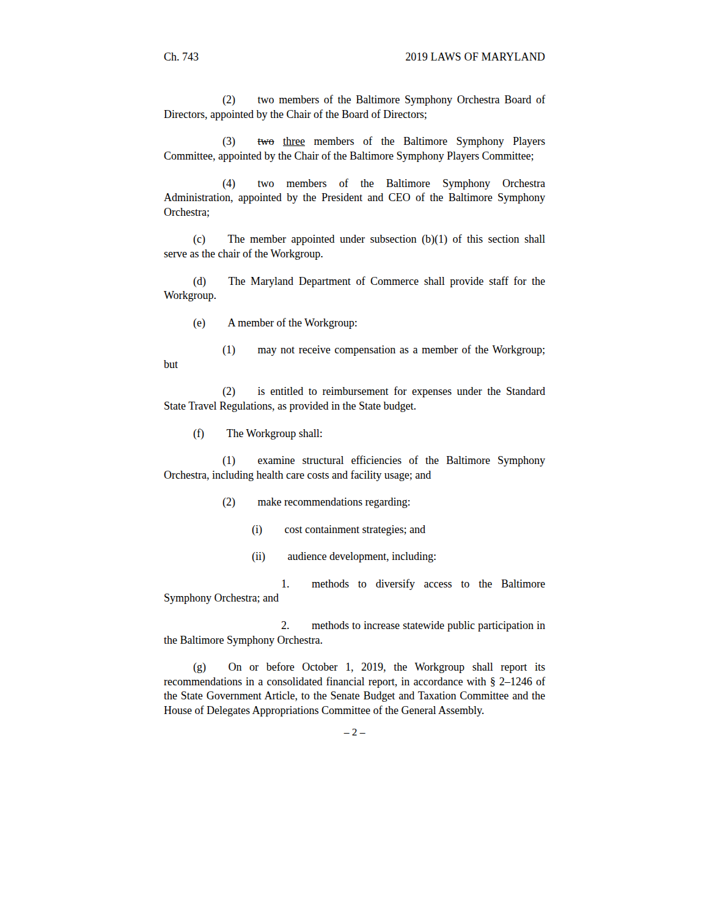Ch. 743
2019 LAWS OF MARYLAND
(2) two members of the Baltimore Symphony Orchestra Board of Directors, appointed by the Chair of the Board of Directors;
(3) two three members of the Baltimore Symphony Players Committee, appointed by the Chair of the Baltimore Symphony Players Committee;
(4) two members of the Baltimore Symphony Orchestra Administration, appointed by the President and CEO of the Baltimore Symphony Orchestra;
(c) The member appointed under subsection (b)(1) of this section shall serve as the chair of the Workgroup.
(d) The Maryland Department of Commerce shall provide staff for the Workgroup.
(e) A member of the Workgroup:
(1) may not receive compensation as a member of the Workgroup; but
(2) is entitled to reimbursement for expenses under the Standard State Travel Regulations, as provided in the State budget.
(f) The Workgroup shall:
(1) examine structural efficiencies of the Baltimore Symphony Orchestra, including health care costs and facility usage; and
(2) make recommendations regarding:
(i) cost containment strategies; and
(ii) audience development, including:
1. methods to diversify access to the Baltimore Symphony Orchestra; and
2. methods to increase statewide public participation in the Baltimore Symphony Orchestra.
(g) On or before October 1, 2019, the Workgroup shall report its recommendations in a consolidated financial report, in accordance with § 2–1246 of the State Government Article, to the Senate Budget and Taxation Committee and the House of Delegates Appropriations Committee of the General Assembly.
– 2 –